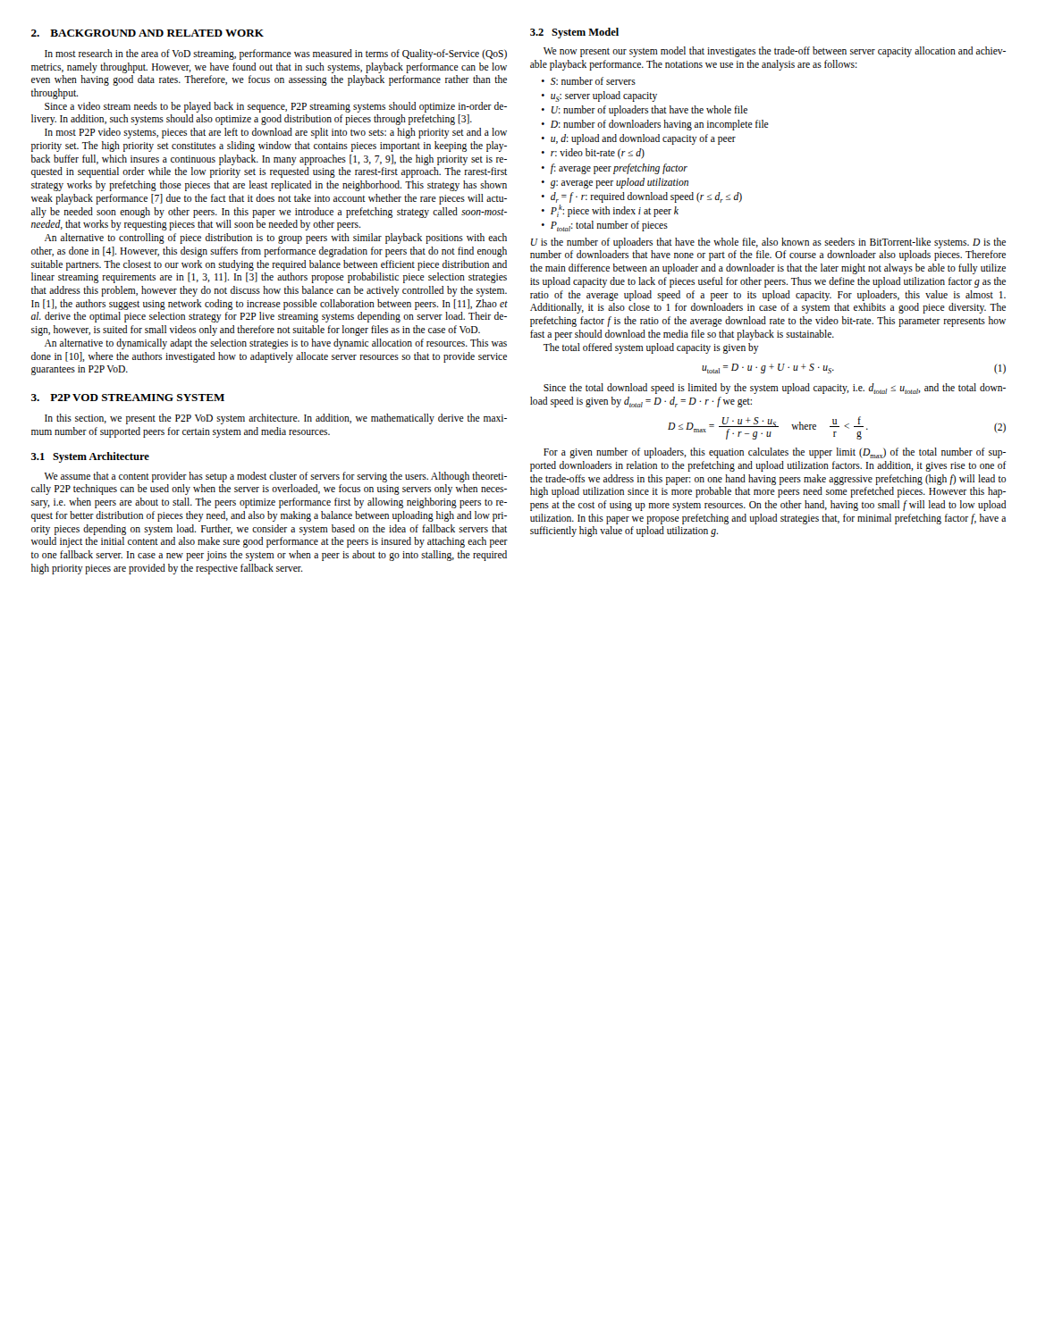2. BACKGROUND AND RELATED WORK
In most research in the area of VoD streaming, performance was measured in terms of Quality-of-Service (QoS) metrics, namely throughput. However, we have found out that in such systems, playback performance can be low even when having good data rates. Therefore, we focus on assessing the playback performance rather than the throughput.
Since a video stream needs to be played back in sequence, P2P streaming systems should optimize in-order delivery. In addition, such systems should also optimize a good distribution of pieces through prefetching [3].
In most P2P video systems, pieces that are left to download are split into two sets: a high priority set and a low priority set. The high priority set constitutes a sliding window that contains pieces important in keeping the playback buffer full, which insures a continuous playback. In many approaches [1, 3, 7, 9], the high priority set is requested in sequential order while the low priority set is requested using the rarest-first approach. The rarest-first strategy works by prefetching those pieces that are least replicated in the neighborhood. This strategy has shown weak playback performance [7] due to the fact that it does not take into account whether the rare pieces will actually be needed soon enough by other peers. In this paper we introduce a prefetching strategy called soon-most-needed, that works by requesting pieces that will soon be needed by other peers.
An alternative to controlling of piece distribution is to group peers with similar playback positions with each other, as done in [4]. However, this design suffers from performance degradation for peers that do not find enough suitable partners. The closest to our work on studying the required balance between efficient piece distribution and linear streaming requirements are in [1, 3, 11]. In [3] the authors propose probabilistic piece selection strategies that address this problem, however they do not discuss how this balance can be actively controlled by the system. In [1], the authors suggest using network coding to increase possible collaboration between peers. In [11], Zhao et al. derive the optimal piece selection strategy for P2P live streaming systems depending on server load. Their design, however, is suited for small videos only and therefore not suitable for longer files as in the case of VoD.
An alternative to dynamically adapt the selection strategies is to have dynamic allocation of resources. This was done in [10], where the authors investigated how to adaptively allocate server resources so that to provide service guarantees in P2P VoD.
3. P2P VOD STREAMING SYSTEM
In this section, we present the P2P VoD system architecture. In addition, we mathematically derive the maximum number of supported peers for certain system and media resources.
3.1 System Architecture
We assume that a content provider has setup a modest cluster of servers for serving the users. Although theoretically P2P techniques can be used only when the server is overloaded, we focus on using servers only when necessary, i.e. when peers are about to stall. The peers optimize performance first by allowing neighboring peers to request for better distribution of pieces they need, and also by making a balance between uploading high and low priority pieces depending on system load. Further, we consider a system based on the idea of fallback servers that would inject the initial content and also make sure good performance at the peers is insured by attaching each peer to one fallback server. In case a new peer joins the system or when a peer is about to go into stalling, the required high priority pieces are provided by the respective fallback server.
3.2 System Model
We now present our system model that investigates the trade-off between server capacity allocation and achievable playback performance. The notations we use in the analysis are as follows:
S: number of servers
uS: server upload capacity
U: number of uploaders that have the whole file
D: number of downloaders having an incomplete file
u, d: upload and download capacity of a peer
r: video bit-rate (r ≤ d)
f: average peer prefetching factor
g: average peer upload utilization
dr = f · r: required download speed (r ≤ dr ≤ d)
Pik: piece with index i at peer k
Ptotal: total number of pieces
U is the number of uploaders that have the whole file, also known as seeders in BitTorrent-like systems. D is the number of downloaders that have none or part of the file. Of course a downloader also uploads pieces. Therefore the main difference between an uploader and a downloader is that the later might not always be able to fully utilize its upload capacity due to lack of pieces useful for other peers. Thus we define the upload utilization factor g as the ratio of the average upload speed of a peer to its upload capacity. For uploaders, this value is almost 1. Additionally, it is also close to 1 for downloaders in case of a system that exhibits a good piece diversity. The prefetching factor f is the ratio of the average download rate to the video bit-rate. This parameter represents how fast a peer should download the media file so that playback is sustainable.
The total offered system upload capacity is given by
utotal = D · u · g + U · u + S · uS. (1)
Since the total download speed is limited by the system upload capacity, i.e. dtotal ≤ utotal, and the total download speed is given by dtotal = D · dr = D · r · f we get:
D ≤ Dmax = U · u + S · uS f · r − g · u where ur < fg. (2)
For a given number of uploaders, this equation calculates the upper limit (Dmax) of the total number of supported downloaders in relation to the prefetching and upload utilization factors. In addition, it gives rise to one of the trade-offs we address in this paper: on one hand having peers make aggressive prefetching (high f) will lead to high upload utilization since it is more probable that more peers need some prefetched pieces. However this happens at the cost of using up more system resources. On the other hand, having too small f will lead to low upload utilization. In this paper we propose prefetching and upload strategies that, for minimal prefetching factor f, have a sufficiently high value of upload utilization g.